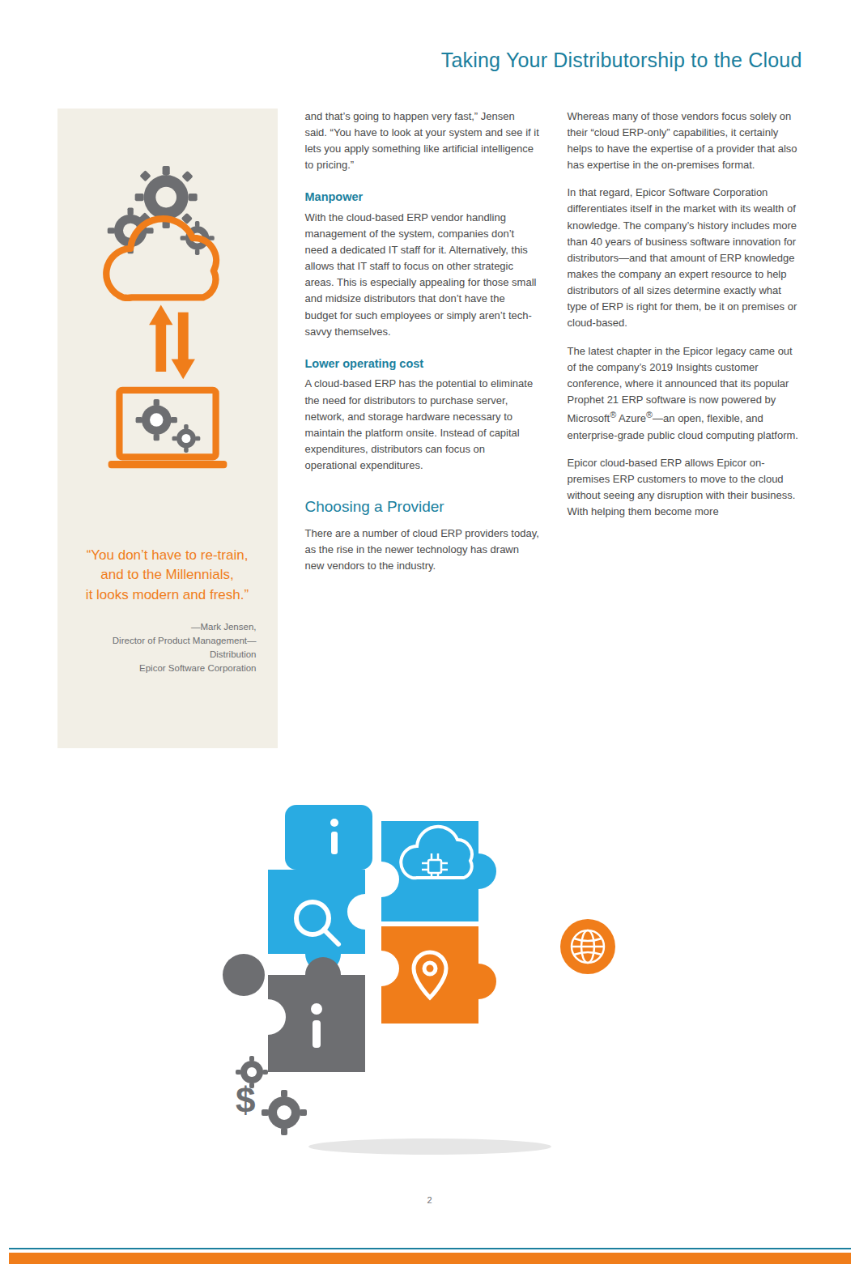Taking Your Distributorship to the Cloud
“You don’t have to re-train, and to the Millennials,
it looks modern and fresh.”
—Mark Jensen,
Director of Product Management—
Distribution
Epicor Software Corporation
and that’s going to happen very fast,” Jensen said. “You have to look at your system and see if it lets you apply something like artificial intelligence to pricing.”
Manpower
With the cloud-based ERP vendor handling management of the system, companies don’t need a dedicated IT staff for it. Alternatively, this allows that IT staff to focus on other strategic areas. This is especially appealing for those small and midsize distributors that don’t have the budget for such employees or simply aren’t tech-savvy themselves.
Lower operating cost
A cloud-based ERP has the potential to eliminate the need for distributors to purchase server, network, and storage hardware necessary to maintain the platform onsite. Instead of capital expenditures, distributors can focus on operational expenditures.
Choosing a Provider
There are a number of cloud ERP providers today, as the rise in the newer technology has drawn new vendors to the industry.
Whereas many of those vendors focus solely on their “cloud ERP-only” capabilities, it certainly helps to have the expertise of a provider that also has expertise in the on-premises format.
In that regard, Epicor Software Corporation differentiates itself in the market with its wealth of knowledge. The company’s history includes more than 40 years of business software innovation for distributors—and that amount of ERP knowledge makes the company an expert resource to help distributors of all sizes determine exactly what type of ERP is right for them, be it on premises or cloud-based.
The latest chapter in the Epicor legacy came out of the company’s 2019 Insights customer conference, where it announced that its popular Prophet 21 ERP software is now powered by Microsoft® Azure®—an open, flexible, and enterprise-grade public cloud computing platform.
Epicor cloud-based ERP allows Epicor on-premises ERP customers to move to the cloud without seeing any disruption with their business. With helping them become more
$
2